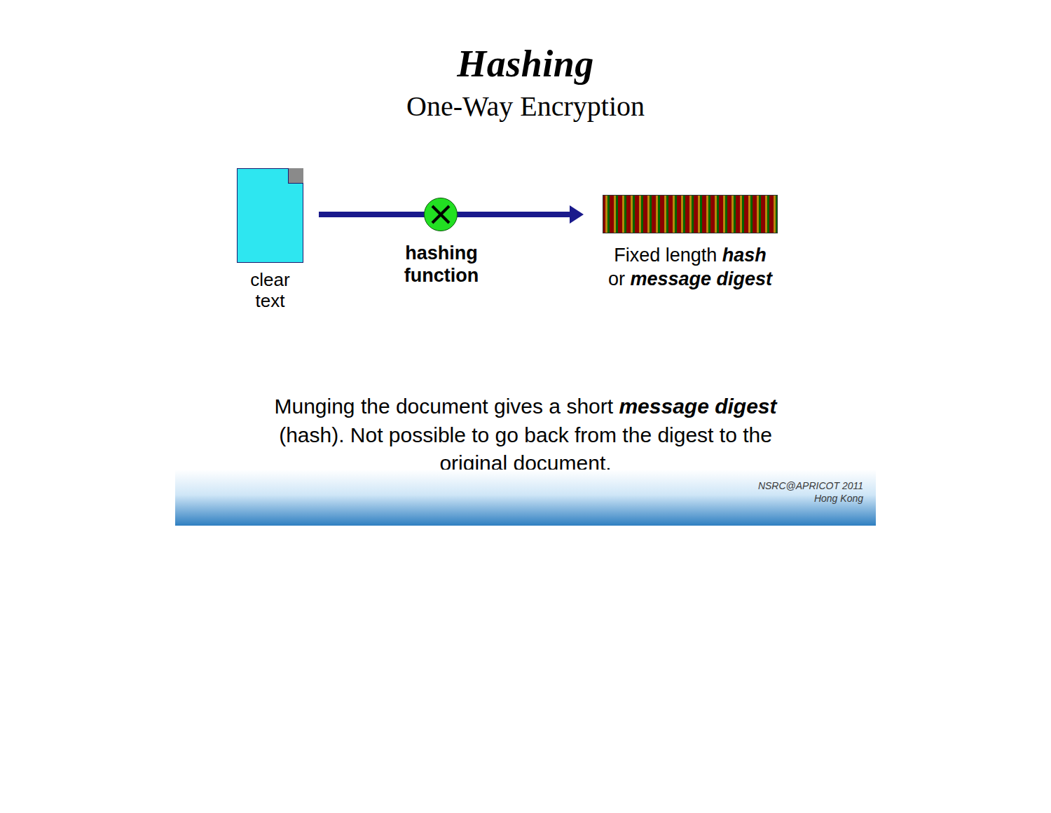Hashing
One-Way Encryption
clear
text
hashing
function
Fixed length hash
or message digest
Munging the document gives a short message digest (hash). Not possible to go back from the digest to the original document.
NSRC@APRICOT 2011
Hong Kong